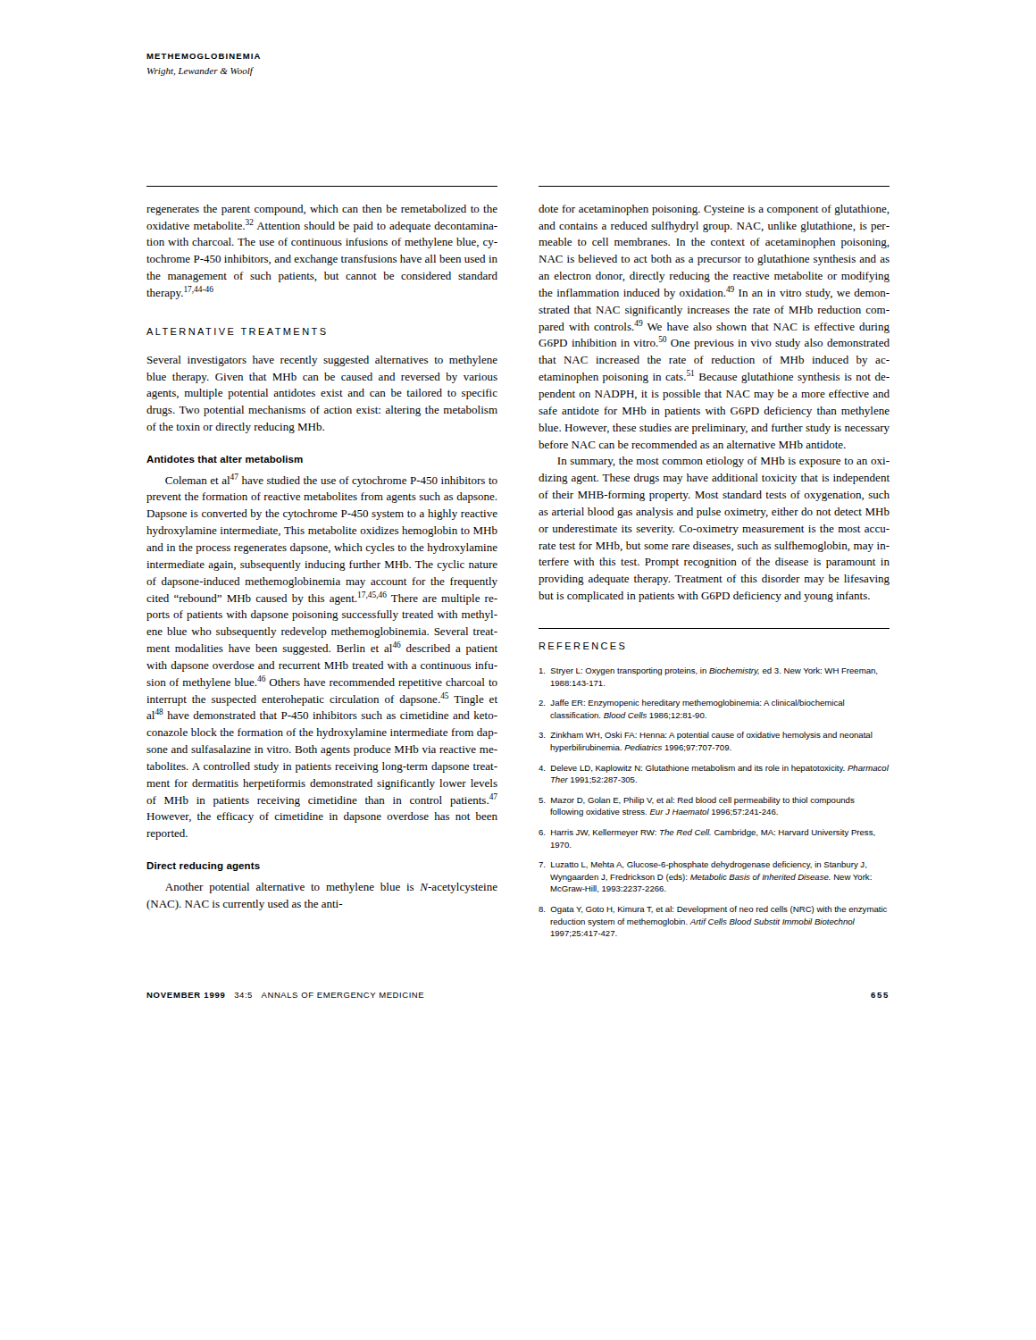Methemoglobinemia
Wright, Lewander & Woolf
regenerates the parent compound, which can then be remetabolized to the oxidative metabolite.32 Attention should be paid to adequate decontamination with charcoal. The use of continuous infusions of methylene blue, cytochrome P-450 inhibitors, and exchange transfusions have all been used in the management of such patients, but cannot be considered standard therapy.17,44-46
Alternative Treatments
Several investigators have recently suggested alternatives to methylene blue therapy. Given that MHb can be caused and reversed by various agents, multiple potential antidotes exist and can be tailored to specific drugs. Two potential mechanisms of action exist: altering the metabolism of the toxin or directly reducing MHb.
Antidotes that alter metabolism
Coleman et al47 have studied the use of cytochrome P-450 inhibitors to prevent the formation of reactive metabolites from agents such as dapsone. Dapsone is converted by the cytochrome P-450 system to a highly reactive hydroxylamine intermediate, This metabolite oxidizes hemoglobin to MHb and in the process regenerates dapsone, which cycles to the hydroxylamine intermediate again, subsequently inducing further MHb. The cyclic nature of dapsone-induced methemoglobinemia may account for the frequently cited “rebound” MHb caused by this agent.17,45,46 There are multiple reports of patients with dapsone poisoning successfully treated with methylene blue who subsequently redevelop methemoglobinemia. Several treatment modalities have been suggested. Berlin et al46 described a patient with dapsone overdose and recurrent MHb treated with a continuous infusion of methylene blue.46 Others have recommended repetitive charcoal to interrupt the suspected enterohepatic circulation of dapsone.45 Tingle et al48 have demonstrated that P-450 inhibitors such as cimetidine and ketoconazole block the formation of the hydroxylamine intermediate from dapsone and sulfasalazine in vitro. Both agents produce MHb via reactive metabolites. A controlled study in patients receiving long-term dapsone treatment for dermatitis herpetiformis demonstrated significantly lower levels of MHb in patients receiving cimetidine than in control patients.47 However, the efficacy of cimetidine in dapsone overdose has not been reported.
Direct reducing agents
Another potential alternative to methylene blue is N-acetylcysteine (NAC). NAC is currently used as the anti-
dote for acetaminophen poisoning. Cysteine is a component of glutathione, and contains a reduced sulfhydryl group. NAC, unlike glutathione, is permeable to cell membranes. In the context of acetaminophen poisoning, NAC is believed to act both as a precursor to glutathione synthesis and as an electron donor, directly reducing the reactive metabolite or modifying the inflammation induced by oxidation.49 In an in vitro study, we demonstrated that NAC significantly increases the rate of MHb reduction compared with controls.49 We have also shown that NAC is effective during G6PD inhibition in vitro.50 One previous in vivo study also demonstrated that NAC increased the rate of reduction of MHb induced by acetaminophen poisoning in cats.51 Because glutathione synthesis is not dependent on NADPH, it is possible that NAC may be a more effective and safe antidote for MHb in patients with G6PD deficiency than methylene blue. However, these studies are preliminary, and further study is necessary before NAC can be recommended as an alternative MHb antidote.
In summary, the most common etiology of MHb is exposure to an oxidizing agent. These drugs may have additional toxicity that is independent of their MHB-forming property. Most standard tests of oxygenation, such as arterial blood gas analysis and pulse oximetry, either do not detect MHb or underestimate its severity. Co-oximetry measurement is the most accurate test for MHb, but some rare diseases, such as sulfhemoglobin, may interfere with this test. Prompt recognition of the disease is paramount in providing adequate therapy. Treatment of this disorder may be lifesaving but is complicated in patients with G6PD deficiency and young infants.
References
1. Stryer L: Oxygen transporting proteins, in Biochemistry, ed 3. New York: WH Freeman, 1988:143-171.
2. Jaffe ER: Enzymopenic hereditary methemoglobinemia: A clinical/biochemical classification. Blood Cells 1986;12:81-90.
3. Zinkham WH, Oski FA: Henna: A potential cause of oxidative hemolysis and neonatal hyperbilirubinemia. Pediatrics 1996;97:707-709.
4. Deleve LD, Kaplowitz N: Glutathione metabolism and its role in hepatotoxicity. Pharmacol Ther 1991;52:287-305.
5. Mazor D, Golan E, Philip V, et al: Red blood cell permeability to thiol compounds following oxidative stress. Eur J Haematol 1996;57:241-246.
6. Harris JW, Kellermeyer RW: The Red Cell. Cambridge, MA: Harvard University Press, 1970.
7. Luzatto L, Mehta A, Glucose-6-phosphate dehydrogenase deficiency, in Stanbury J, Wyngaarden J, Fredrickson D (eds): Metabolic Basis of Inherited Disease. New York: McGraw-Hill, 1993:2237-2266.
8. Ogata Y, Goto H, Kimura T, et al: Development of neo red cells (NRC) with the enzymatic reduction system of methemoglobin. Artif Cells Blood Substit Immobil Biotechnol 1997;25:417-427.
NOVEMBER 1999 34:5 ANNALS OF EMERGENCY MEDICINE
655